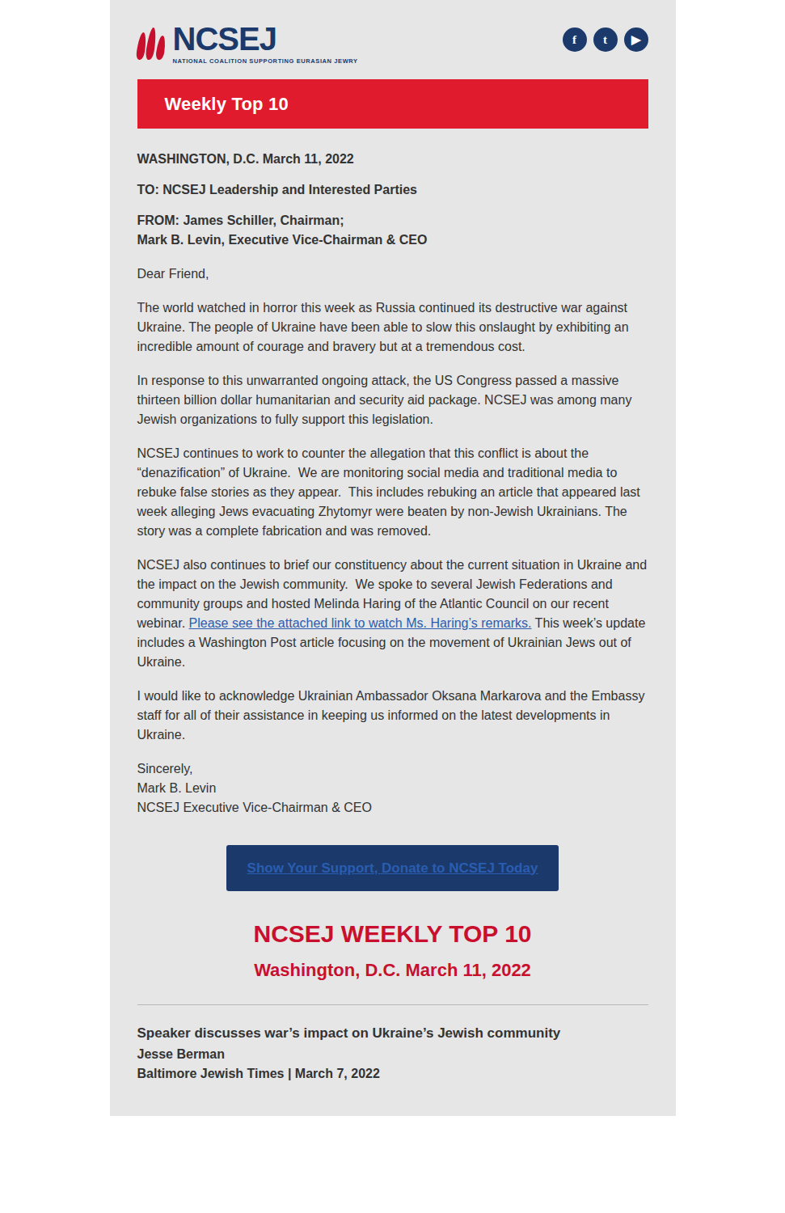NCSEJ National Coalition Supporting Eurasian Jewry
f t ▶
Weekly Top 10
WASHINGTON, D.C. March 11, 2022
TO: NCSEJ Leadership and Interested Parties
FROM: James Schiller, Chairman;
Mark B. Levin, Executive Vice-Chairman & CEO
Dear Friend,
The world watched in horror this week as Russia continued its destructive war against Ukraine. The people of Ukraine have been able to slow this onslaught by exhibiting an incredible amount of courage and bravery but at a tremendous cost.
In response to this unwarranted ongoing attack, the US Congress passed a massive thirteen billion dollar humanitarian and security aid package. NCSEJ was among many Jewish organizations to fully support this legislation.
NCSEJ continues to work to counter the allegation that this conflict is about the “denazification” of Ukraine. We are monitoring social media and traditional media to rebuke false stories as they appear. This includes rebuking an article that appeared last week alleging Jews evacuating Zhytomyr were beaten by non-Jewish Ukrainians. The story was a complete fabrication and was removed.
NCSEJ also continues to brief our constituency about the current situation in Ukraine and the impact on the Jewish community. We spoke to several Jewish Federations and community groups and hosted Melinda Haring of the Atlantic Council on our recent webinar. Please see the attached link to watch Ms. Haring’s remarks. This week’s update includes a Washington Post article focusing on the movement of Ukrainian Jews out of Ukraine.
I would like to acknowledge Ukrainian Ambassador Oksana Markarova and the Embassy staff for all of their assistance in keeping us informed on the latest developments in Ukraine.
Sincerely,
Mark B. Levin
NCSEJ Executive Vice-Chairman & CEO
Show Your Support, Donate to NCSEJ Today
NCSEJ WEEKLY TOP 10
Washington, D.C. March 11, 2022
Speaker discusses war’s impact on Ukraine’s Jewish community
Jesse Berman
Baltimore Jewish Times | March 7, 2022